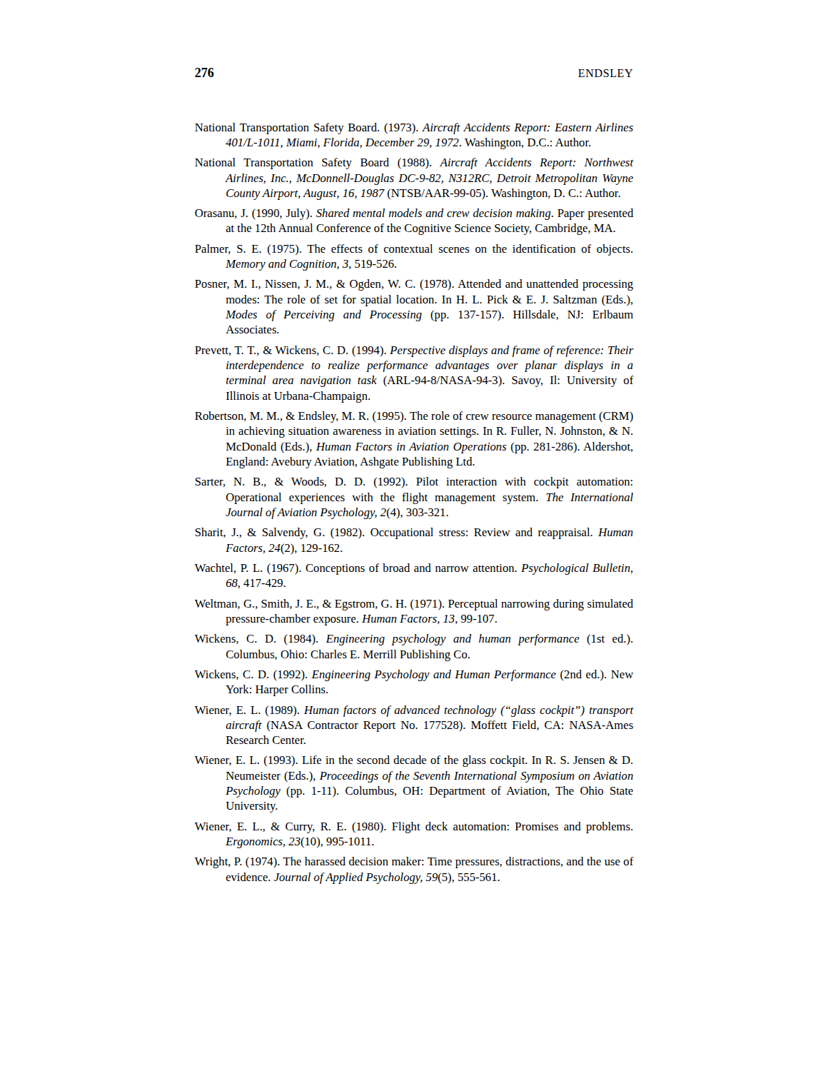276 ENDSLEY
National Transportation Safety Board. (1973). Aircraft Accidents Report: Eastern Airlines 401/L-1011, Miami, Florida, December 29, 1972. Washington, D.C.: Author.
National Transportation Safety Board (1988). Aircraft Accidents Report: Northwest Airlines, Inc., McDonnell-Douglas DC-9-82, N312RC, Detroit Metropolitan Wayne County Airport, August, 16, 1987 (NTSB/AAR-99-05). Washington, D. C.: Author.
Orasanu, J. (1990, July). Shared mental models and crew decision making. Paper presented at the 12th Annual Conference of the Cognitive Science Society, Cambridge, MA.
Palmer, S. E. (1975). The effects of contextual scenes on the identification of objects. Memory and Cognition, 3, 519-526.
Posner, M. I., Nissen, J. M., & Ogden, W. C. (1978). Attended and unattended processing modes: The role of set for spatial location. In H. L. Pick & E. J. Saltzman (Eds.), Modes of Perceiving and Processing (pp. 137-157). Hillsdale, NJ: Erlbaum Associates.
Prevett, T. T., & Wickens, C. D. (1994). Perspective displays and frame of reference: Their interdependence to realize performance advantages over planar displays in a terminal area navigation task (ARL-94-8/NASA-94-3). Savoy, Il: University of Illinois at Urbana-Champaign.
Robertson, M. M., & Endsley, M. R. (1995). The role of crew resource management (CRM) in achieving situation awareness in aviation settings. In R. Fuller, N. Johnston, & N. McDonald (Eds.), Human Factors in Aviation Operations (pp. 281-286). Aldershot, England: Avebury Aviation, Ashgate Publishing Ltd.
Sarter, N. B., & Woods, D. D. (1992). Pilot interaction with cockpit automation: Operational experiences with the flight management system. The International Journal of Aviation Psychology, 2(4), 303-321.
Sharit, J., & Salvendy, G. (1982). Occupational stress: Review and reappraisal. Human Factors, 24(2), 129-162.
Wachtel, P. L. (1967). Conceptions of broad and narrow attention. Psychological Bulletin, 68, 417-429.
Weltman, G., Smith, J. E., & Egstrom, G. H. (1971). Perceptual narrowing during simulated pressure-chamber exposure. Human Factors, 13, 99-107.
Wickens, C. D. (1984). Engineering psychology and human performance (1st ed.). Columbus, Ohio: Charles E. Merrill Publishing Co.
Wickens, C. D. (1992). Engineering Psychology and Human Performance (2nd ed.). New York: Harper Collins.
Wiener, E. L. (1989). Human factors of advanced technology (“glass cockpit”) transport aircraft (NASA Contractor Report No. 177528). Moffett Field, CA: NASA-Ames Research Center.
Wiener, E. L. (1993). Life in the second decade of the glass cockpit. In R. S. Jensen & D. Neumeister (Eds.), Proceedings of the Seventh International Symposium on Aviation Psychology (pp. 1-11). Columbus, OH: Department of Aviation, The Ohio State University.
Wiener, E. L., & Curry, R. E. (1980). Flight deck automation: Promises and problems. Ergonomics, 23(10), 995-1011.
Wright, P. (1974). The harassed decision maker: Time pressures, distractions, and the use of evidence. Journal of Applied Psychology, 59(5), 555-561.